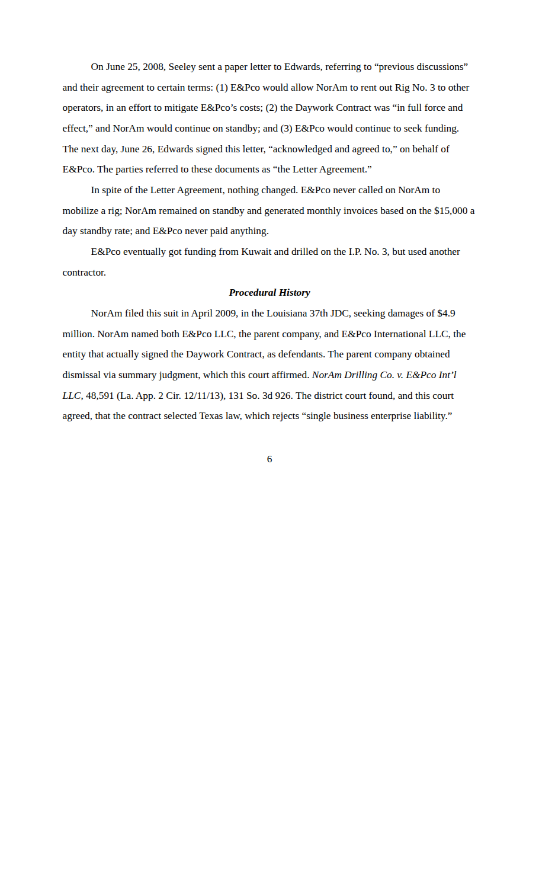On June 25, 2008, Seeley sent a paper letter to Edwards, referring to “previous discussions” and their agreement to certain terms: (1) E&Pco would allow NorAm to rent out Rig No. 3 to other operators, in an effort to mitigate E&Pco’s costs; (2) the Daywork Contract was “in full force and effect,” and NorAm would continue on standby; and (3) E&Pco would continue to seek funding. The next day, June 26, Edwards signed this letter, “acknowledged and agreed to,” on behalf of E&Pco. The parties referred to these documents as “the Letter Agreement.”
In spite of the Letter Agreement, nothing changed. E&Pco never called on NorAm to mobilize a rig; NorAm remained on standby and generated monthly invoices based on the $15,000 a day standby rate; and E&Pco never paid anything.
E&Pco eventually got funding from Kuwait and drilled on the I.P. No. 3, but used another contractor.
Procedural History
NorAm filed this suit in April 2009, in the Louisiana 37th JDC, seeking damages of $4.9 million. NorAm named both E&Pco LLC, the parent company, and E&Pco International LLC, the entity that actually signed the Daywork Contract, as defendants. The parent company obtained dismissal via summary judgment, which this court affirmed. NorAm Drilling Co. v. E&Pco Int’l LLC, 48,591 (La. App. 2 Cir. 12/11/13), 131 So. 3d 926. The district court found, and this court agreed, that the contract selected Texas law, which rejects “single business enterprise liability.”
6